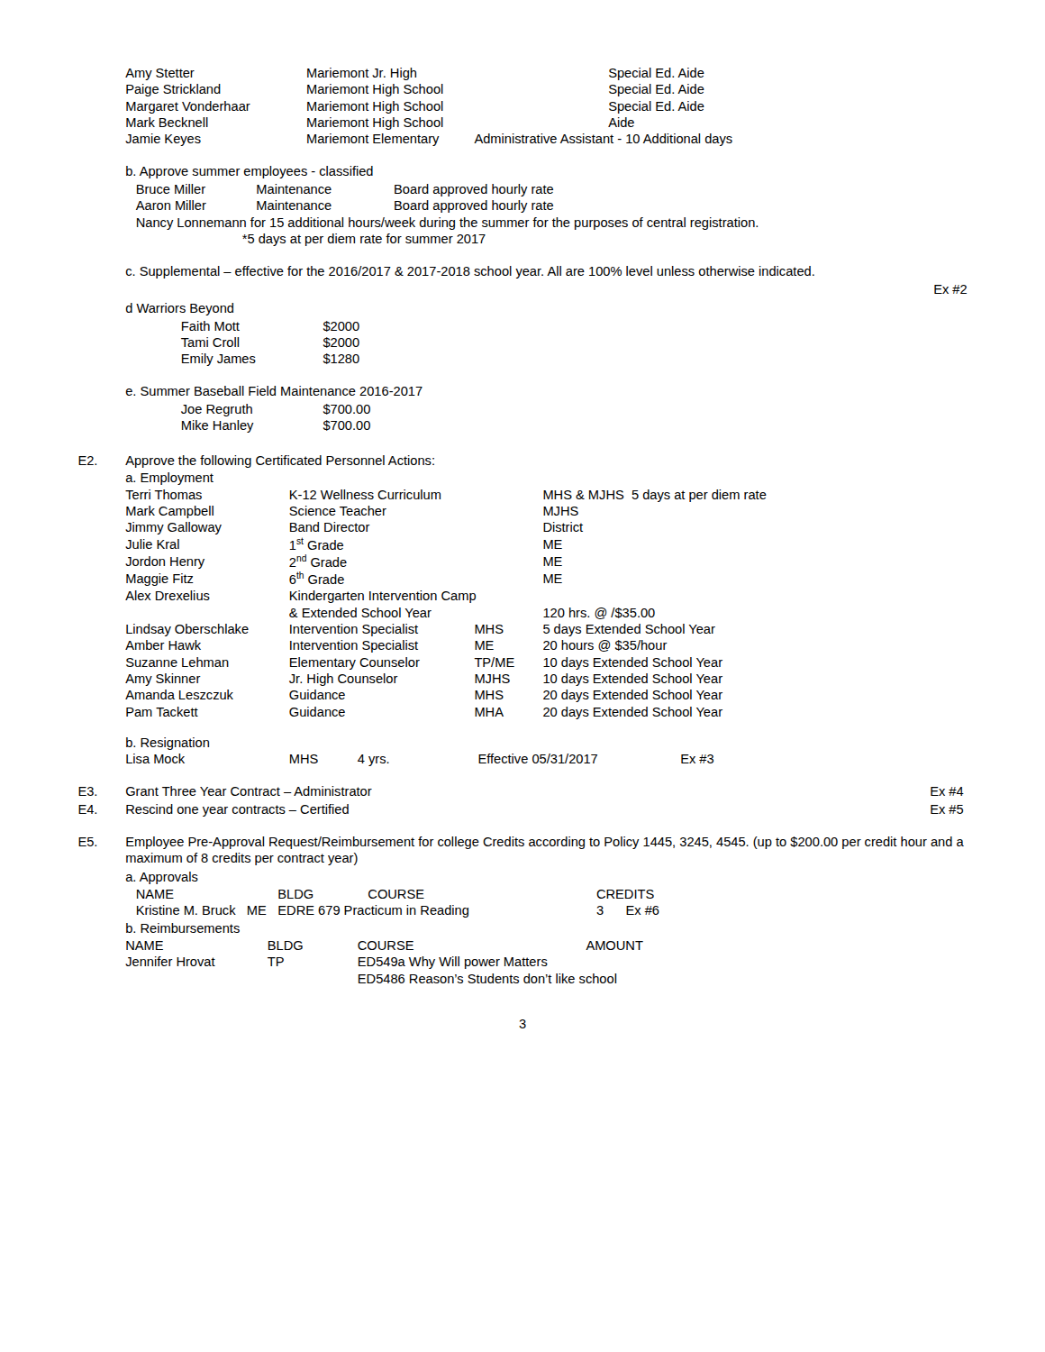| Amy Stetter | Mariemont Jr. High | Special Ed. Aide |
| Paige Strickland | Mariemont High School | Special Ed. Aide |
| Margaret Vonderhaar | Mariemont High School | Special Ed. Aide |
| Mark Becknell | Mariemont High School | Aide |
| Jamie Keyes | Mariemont Elementary | Administrative Assistant - 10 Additional days |
b. Approve summer employees - classified
| Bruce Miller | Maintenance | Board approved hourly rate |
| Aaron Miller | Maintenance | Board approved hourly rate |
Nancy Lonnemann for 15 additional hours/week during the summer for the purposes of central registration.
*5 days at per diem rate for summer 2017
c. Supplemental – effective for the 2016/2017 & 2017-2018 school year. All are 100% level unless otherwise indicated.
Ex #2
d Warriors Beyond
| | Faith Mott | $2000 |
| | Tami Croll | $2000 |
| | Emily James | $1280 |
e. Summer Baseball Field Maintenance 2016-2017
| | Joe Regruth | $700.00 |
| | Mike Hanley | $700.00 |
E2.
Approve the following Certificated Personnel Actions:
a. Employment
| Terri Thomas | K-12 Wellness Curriculum | | MHS & MJHS 5 days at per diem rate |
| Mark Campbell | Science Teacher | | MJHS |
| Jimmy Galloway | Band Director | | District |
| Julie Kral | 1 st Grade | | ME |
| Jordon Henry | 2 nd Grade | | ME |
| Maggie Fitz | 6 th Grade | | ME |
| Alex Drexelius | Kindergarten Intervention Camp |
| | & Extended School Year | | 120 hrs. @ /$35.00 |
| Lindsay Oberschlake | Intervention Specialist | MHS | 5 days Extended School Year |
| Amber Hawk | Intervention Specialist | ME | 20 hours @ $35/hour |
| Suzanne Lehman | Elementary Counselor | TP/ME | 10 days Extended School Year |
| Amy Skinner | Jr. High Counselor | MJHS | 10 days Extended School Year |
| Amanda Leszczuk | Guidance | MHS | 20 days Extended School Year |
| Pam Tackett | Guidance | MHA | 20 days Extended School Year |
b. Resignation
| Lisa Mock | MHS | 4 yrs. | Effective 05/31/2017 | Ex #3 |
E3.
| Grant Three Year Contract – Administrator | Ex #4 |
E4.
| Rescind one year contracts – Certified | Ex #5 |
E5.
Employee Pre-Approval Request/Reimbursement for college Credits according to Policy 1445, 3245, 4545. (up to $200.00 per credit hour and a maximum of 8 credits per contract year)
a. Approvals
| NAME | BLDG | COURSE | CREDITS |
| Kristine M. Bruck ME | EDRE 679 Practicum in Reading | 3 Ex #6 |
b. Reimbursements
| NAME | BLDG | COURSE | AMOUNT |
| Jennifer Hrovat | TP | ED549a Why Will power Matters |
| | | ED5486 Reason’s Students don’t like school |
3